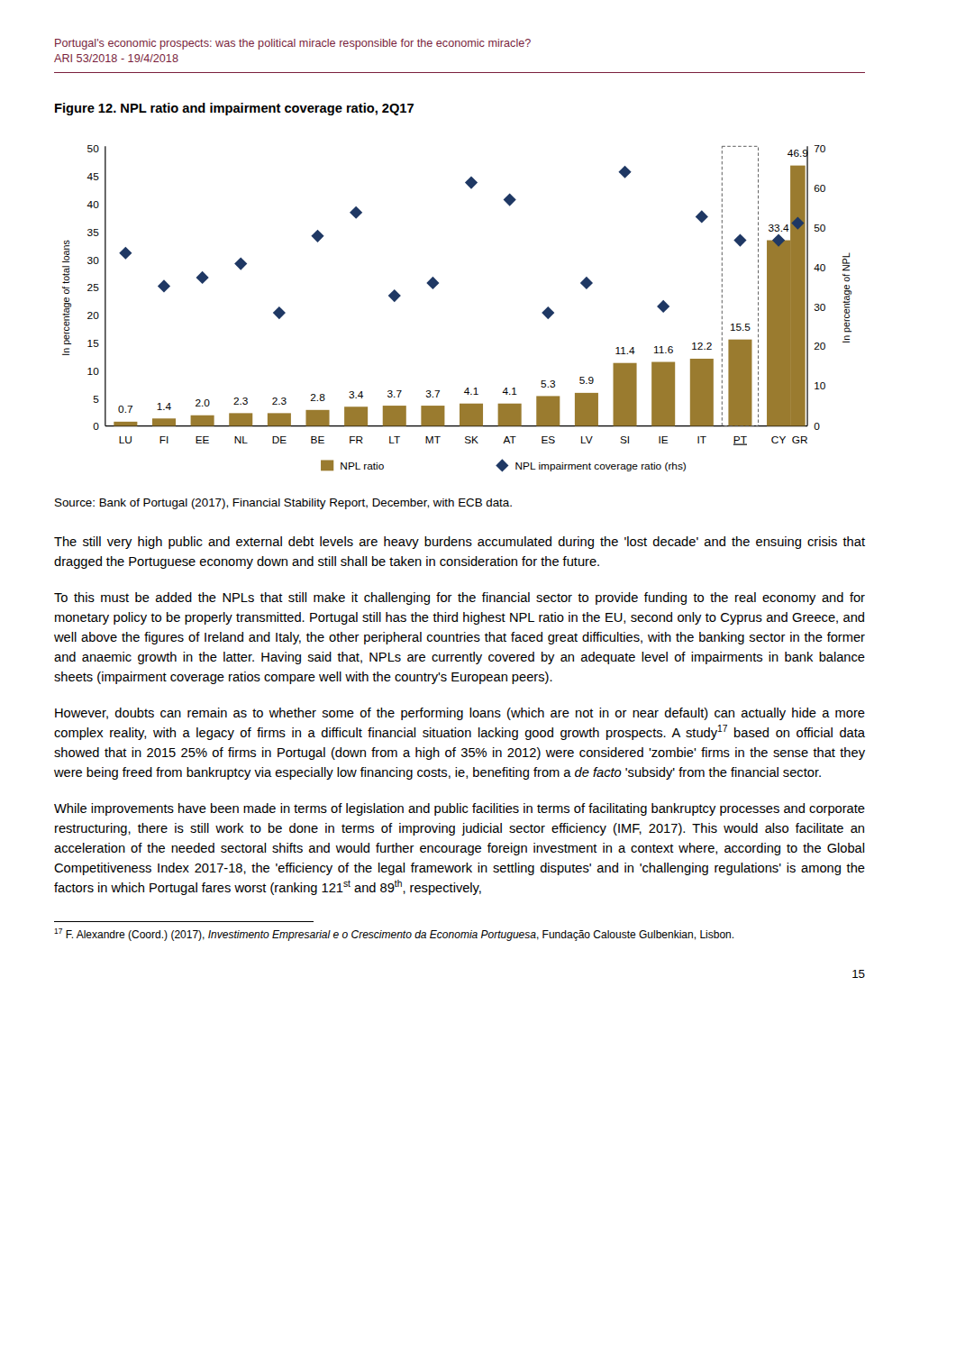Portugal's economic prospects: was the political miracle responsible for the economic miracle?
ARI 53/2018 - 19/4/2018
Figure 12. NPL ratio and impairment coverage ratio, 2Q17
50 45 40 35 30 25 20 15 10 5 0 70 60 50 40 30 20 10 0 In percentage of total loans In percentage of NPL 0.7 1.4 2.0 2.3 2.3 2.8 3.4 3.7 3.7 4.1 4.1 5.3 5.9 11.4 11.6 12.2 15.5 33.4 46.9 LU FI EE NL DE BE FR LT MT SK AT ES LV SI IE IT PT CY GR NPL ratio NPL impairment coverage ratio (rhs)
Source: Bank of Portugal (2017), Financial Stability Report, December, with ECB data.
The still very high public and external debt levels are heavy burdens accumulated during the 'lost decade' and the ensuing crisis that dragged the Portuguese economy down and still shall be taken in consideration for the future.
To this must be added the NPLs that still make it challenging for the financial sector to provide funding to the real economy and for monetary policy to be properly transmitted. Portugal still has the third highest NPL ratio in the EU, second only to Cyprus and Greece, and well above the figures of Ireland and Italy, the other peripheral countries that faced great difficulties, with the banking sector in the former and anaemic growth in the latter. Having said that, NPLs are currently covered by an adequate level of impairments in bank balance sheets (impairment coverage ratios compare well with the country's European peers).
However, doubts can remain as to whether some of the performing loans (which are not in or near default) can actually hide a more complex reality, with a legacy of firms in a difficult financial situation lacking good growth prospects. A study17 based on official data showed that in 2015 25% of firms in Portugal (down from a high of 35% in 2012) were considered 'zombie' firms in the sense that they were being freed from bankruptcy via especially low financing costs, ie, benefiting from a de facto 'subsidy' from the financial sector.
While improvements have been made in terms of legislation and public facilities in terms of facilitating bankruptcy processes and corporate restructuring, there is still work to be done in terms of improving judicial sector efficiency (IMF, 2017). This would also facilitate an acceleration of the needed sectoral shifts and would further encourage foreign investment in a context where, according to the Global Competitiveness Index 2017-18, the 'efficiency of the legal framework in settling disputes' and in 'challenging regulations' is among the factors in which Portugal fares worst (ranking 121st and 89th, respectively,
17 F. Alexandre (Coord.) (2017), Investimento Empresarial e o Crescimento da Economia Portuguesa, Fundação Calouste Gulbenkian, Lisbon.
15